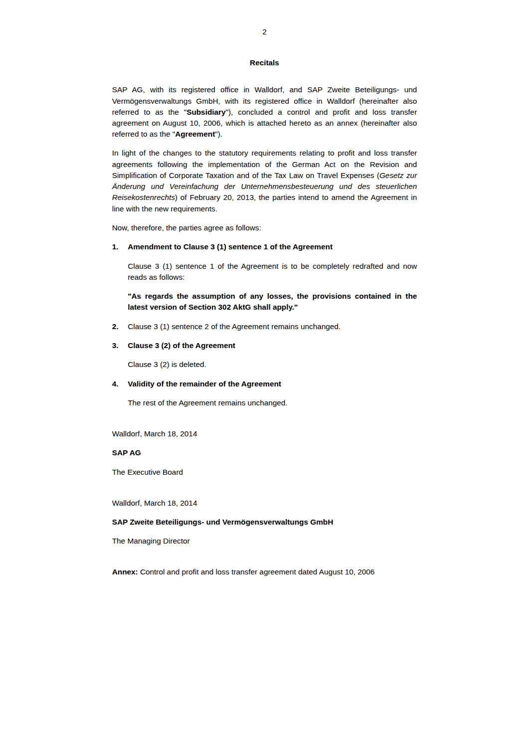2
Recitals
SAP AG, with its registered office in Walldorf, and SAP Zweite Beteiligungs- und Vermögensverwaltungs GmbH, with its registered office in Walldorf (hereinafter also referred to as the "Subsidiary"), concluded a control and profit and loss transfer agreement on August 10, 2006, which is attached hereto as an annex (hereinafter also referred to as the "Agreement").
In light of the changes to the statutory requirements relating to profit and loss transfer agreements following the implementation of the German Act on the Revision and Simplification of Corporate Taxation and of the Tax Law on Travel Expenses (Gesetz zur Änderung und Vereinfachung der Unternehmensbesteuerung und des steuerlichen Reisekostenrechts) of February 20, 2013, the parties intend to amend the Agreement in line with the new requirements.
Now, therefore, the parties agree as follows:
1.
Amendment to Clause 3 (1) sentence 1 of the Agreement
Clause 3 (1) sentence 1 of the Agreement is to be completely redrafted and now reads as follows:
"As regards the assumption of any losses, the provisions contained in the latest version of Section 302 AktG shall apply."
2.
Clause 3 (1) sentence 2 of the Agreement remains unchanged.
3.
Clause 3 (2) of the Agreement
Clause 3 (2) is deleted.
4.
Validity of the remainder of the Agreement
The rest of the Agreement remains unchanged.
Walldorf, March 18, 2014
SAP AG
The Executive Board
Walldorf, March 18, 2014
SAP Zweite Beteiligungs- und Vermögensverwaltungs GmbH
The Managing Director
Annex: Control and profit and loss transfer agreement dated August 10, 2006